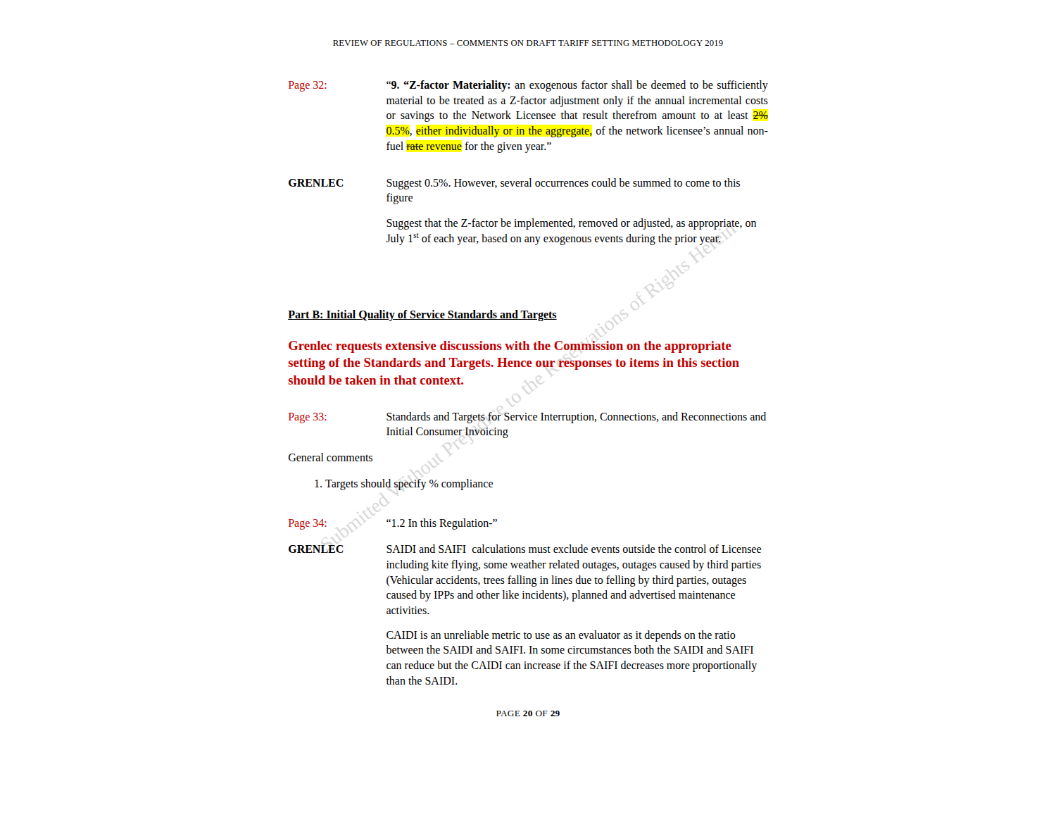REVIEW OF REGULATIONS – COMMENTS ON DRAFT TARIFF SETTING METHODOLOGY 2019
Submitted Without Prejudice to the Reservations of Rights Herein
Page 32:
“9. “Z-factor Materiality: an exogenous factor shall be deemed to be sufficiently material to be treated as a Z-factor adjustment only if the annual incremental costs or savings to the Network Licensee that result therefrom amount to at least 2% 0.5%, either individually or in the aggregate, of the network licensee’s annual non-fuel rate revenue for the given year.”
GRENLEC
Suggest 0.5%. However, several occurrences could be summed to come to this figure
Suggest that the Z-factor be implemented, removed or adjusted, as appropriate, on July 1st of each year, based on any exogenous events during the prior year.
Part B: Initial Quality of Service Standards and Targets
Grenlec requests extensive discussions with the Commission on the appropriate setting of the Standards and Targets. Hence our responses to items in this section should be taken in that context.
Page 33:
Standards and Targets for Service Interruption, Connections, and Reconnections and Initial Consumer Invoicing
General comments
Targets should specify % compliance
Page 34:
“1.2 In this Regulation-”
GRENLEC
SAIDI and SAIFI calculations must exclude events outside the control of Licensee including kite flying, some weather related outages, outages caused by third parties (Vehicular accidents, trees falling in lines due to felling by third parties, outages caused by IPPs and other like incidents), planned and advertised maintenance activities.
CAIDI is an unreliable metric to use as an evaluator as it depends on the ratio between the SAIDI and SAIFI. In some circumstances both the SAIDI and SAIFI can reduce but the CAIDI can increase if the SAIFI decreases more proportionally than the SAIDI.
PAGE 20 OF 29